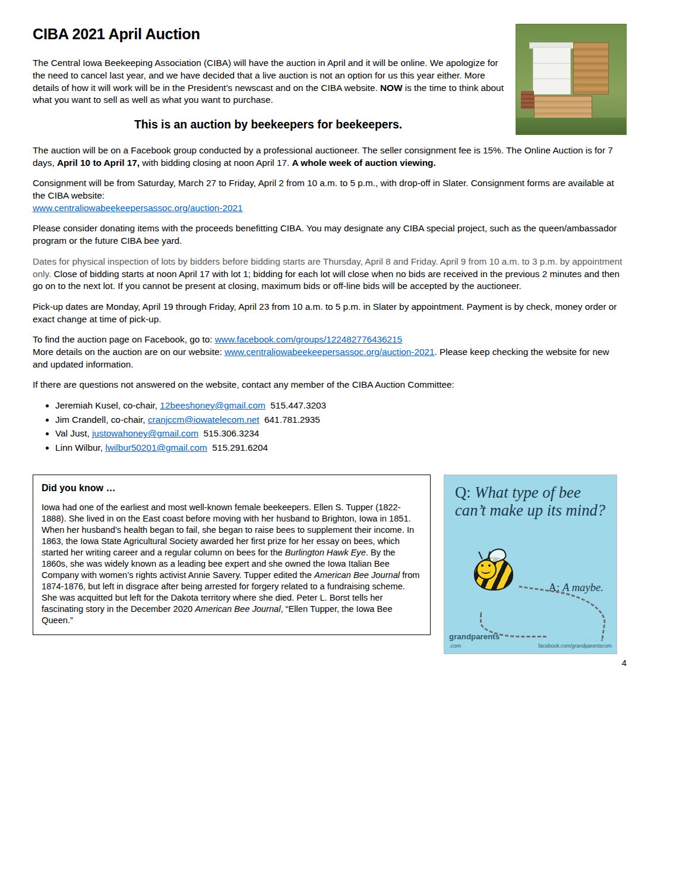CIBA 2021 April Auction
The Central Iowa Beekeeping Association (CIBA) will have the auction in April and it will be online. We apologize for the need to cancel last year, and we have decided that a live auction is not an option for us this year either. More details of how it will work will be in the President’s newscast and on the CIBA website. NOW is the time to think about what you want to sell as well as what you want to purchase.
This is an auction by beekeepers for beekeepers.
The auction will be on a Facebook group conducted by a professional auctioneer. The seller consignment fee is 15%. The Online Auction is for 7 days, April 10 to April 17, with bidding closing at noon April 17. A whole week of auction viewing.
Consignment will be from Saturday, March 27 to Friday, April 2 from 10 a.m. to 5 p.m., with drop-off in Slater. Consignment forms are available at the CIBA website:
www.centraliowabeekeepersassoc.org/auction-2021
Please consider donating items with the proceeds benefitting CIBA. You may designate any CIBA special project, such as the queen/ambassador program or the future CIBA bee yard.
Dates for physical inspection of lots by bidders before bidding starts are Thursday, April 8 and Friday. April 9 from 10 a.m. to 3 p.m. by appointment only. Close of bidding starts at noon April 17 with lot 1; bidding for each lot will close when no bids are received in the previous 2 minutes and then go on to the next lot. If you cannot be present at closing, maximum bids or off-line bids will be accepted by the auctioneer.
Pick-up dates are Monday, April 19 through Friday, April 23 from 10 a.m. to 5 p.m. in Slater by appointment. Payment is by check, money order or exact change at time of pick-up.
To find the auction page on Facebook, go to: www.facebook.com/groups/122482776436215
More details on the auction are on our website: www.centraliowabeekeepersassoc.org/auction-2021. Please keep checking the website for new and updated information.
If there are questions not answered on the website, contact any member of the CIBA Auction Committee:
Jeremiah Kusel, co-chair, 12beeshoney@gmail.com 515.447.3203
Jim Crandell, co-chair, cranjccm@iowatelecom.net 641.781.2935
Val Just, justowahoney@gmail.com 515.306.3234
Linn Wilbur, lwilbur50201@gmail.com 515.291.6204
Did you know …
Iowa had one of the earliest and most well-known female beekeepers. Ellen S. Tupper (1822-1888). She lived in on the East coast before moving with her husband to Brighton, Iowa in 1851. When her husband’s health began to fail, she began to raise bees to supplement their income. In 1863, the Iowa State Agricultural Society awarded her first prize for her essay on bees, which started her writing career and a regular column on bees for the Burlington Hawk Eye. By the 1860s, she was widely known as a leading bee expert and she owned the Iowa Italian Bee Company with women’s rights activist Annie Savery. Tupper edited the American Bee Journal from 1874-1876, but left in disgrace after being arrested for forgery related to a fundraising scheme. She was acquitted but left for the Dakota territory where she died. Peter L. Borst tells her fascinating story in the December 2020 American Bee Journal, “Ellen Tupper, the Iowa Bee Queen.”
Q: What type of bee can’t make up its mind?
A: A maybe.
grandparents.com
facebook.com/grandparentscom
4